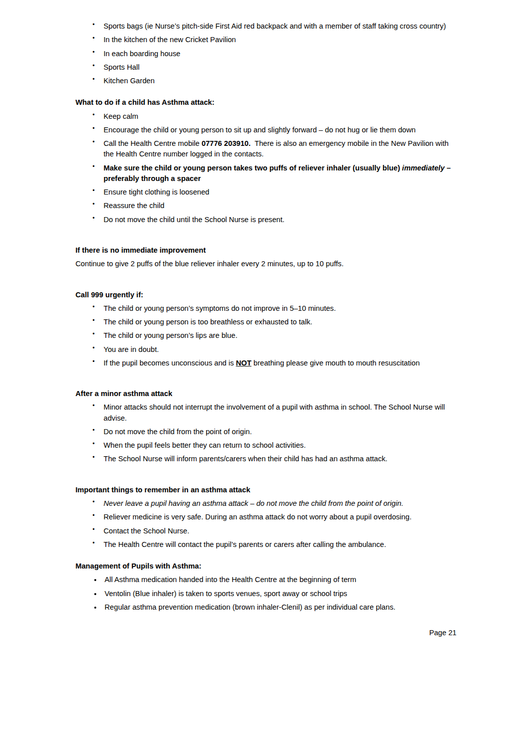Sports bags (ie Nurse’s pitch-side First Aid red backpack and with a member of staff taking cross country)
In the kitchen of the new Cricket Pavilion
In each boarding house
Sports Hall
Kitchen Garden
What to do if a child has Asthma attack:
Keep calm
Encourage the child or young person to sit up and slightly forward – do not hug or lie them down
Call the Health Centre mobile 07776 203910. There is also an emergency mobile in the New Pavilion with the Health Centre number logged in the contacts.
Make sure the child or young person takes two puffs of reliever inhaler (usually blue) immediately – preferably through a spacer
Ensure tight clothing is loosened
Reassure the child
Do not move the child until the School Nurse is present.
If there is no immediate improvement
Continue to give 2 puffs of the blue reliever inhaler every 2 minutes, up to 10 puffs.
Call 999 urgently if:
The child or young person’s symptoms do not improve in 5–10 minutes.
The child or young person is too breathless or exhausted to talk.
The child or young person’s lips are blue.
You are in doubt.
If the pupil becomes unconscious and is NOT breathing please give mouth to mouth resuscitation
After a minor asthma attack
Minor attacks should not interrupt the involvement of a pupil with asthma in school. The School Nurse will advise.
Do not move the child from the point of origin.
When the pupil feels better they can return to school activities.
The School Nurse will inform parents/carers when their child has had an asthma attack.
Important things to remember in an asthma attack
Never leave a pupil having an asthma attack – do not move the child from the point of origin.
Reliever medicine is very safe. During an asthma attack do not worry about a pupil overdosing.
Contact the School Nurse.
The Health Centre will contact the pupil’s parents or carers after calling the ambulance.
Management of Pupils with Asthma:
All Asthma medication handed into the Health Centre at the beginning of term
Ventolin (Blue inhaler) is taken to sports venues, sport away or school trips
Regular asthma prevention medication (brown inhaler-Clenil) as per individual care plans.
Page 21